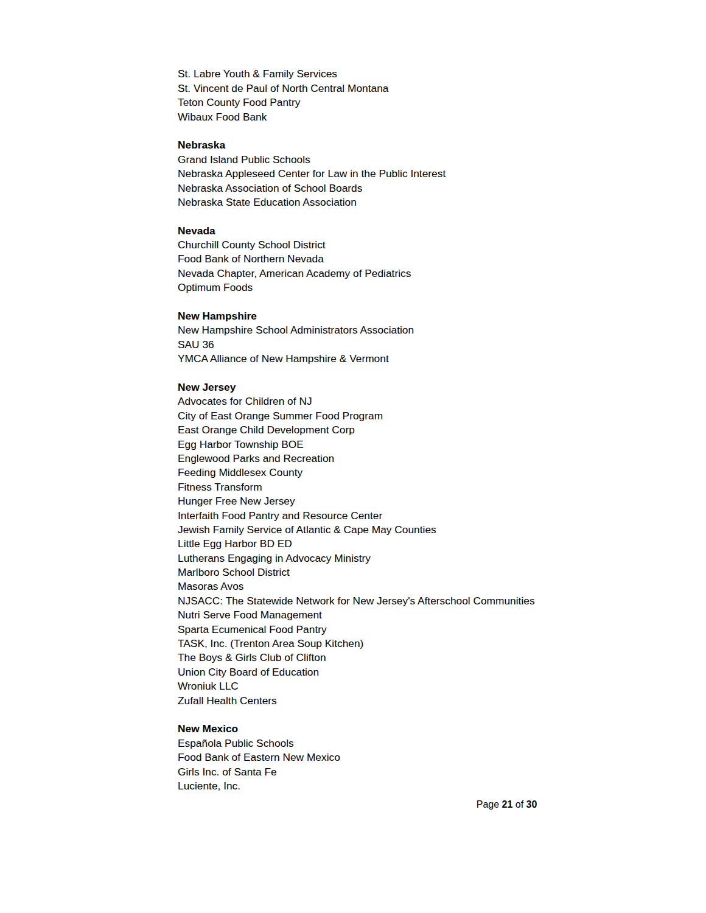St. Labre Youth & Family Services
St. Vincent de Paul of North Central Montana
Teton County Food Pantry
Wibaux Food Bank
Nebraska
Grand Island Public Schools
Nebraska Appleseed Center for Law in the Public Interest
Nebraska Association of School Boards
Nebraska State Education Association
Nevada
Churchill County School District
Food Bank of Northern Nevada
Nevada Chapter, American Academy of Pediatrics
Optimum Foods
New Hampshire
New Hampshire School Administrators Association
SAU 36
YMCA Alliance of New Hampshire & Vermont
New Jersey
Advocates for Children of NJ
City of East Orange Summer Food Program
East Orange Child Development Corp
Egg Harbor Township BOE
Englewood Parks and Recreation
Feeding Middlesex County
Fitness Transform
Hunger Free New Jersey
Interfaith Food Pantry and Resource Center
Jewish Family Service of Atlantic & Cape May Counties
Little Egg Harbor BD ED
Lutherans Engaging in Advocacy Ministry
Marlboro School District
Masoras Avos
NJSACC: The Statewide Network for New Jersey's Afterschool Communities
Nutri Serve Food Management
Sparta Ecumenical Food Pantry
TASK, Inc. (Trenton Area Soup Kitchen)
The Boys & Girls Club of Clifton
Union City Board of Education
Wroniuk LLC
Zufall Health Centers
New Mexico
Española Public Schools
Food Bank of Eastern New Mexico
Girls Inc. of Santa Fe
Luciente, Inc.
Page 21 of 30